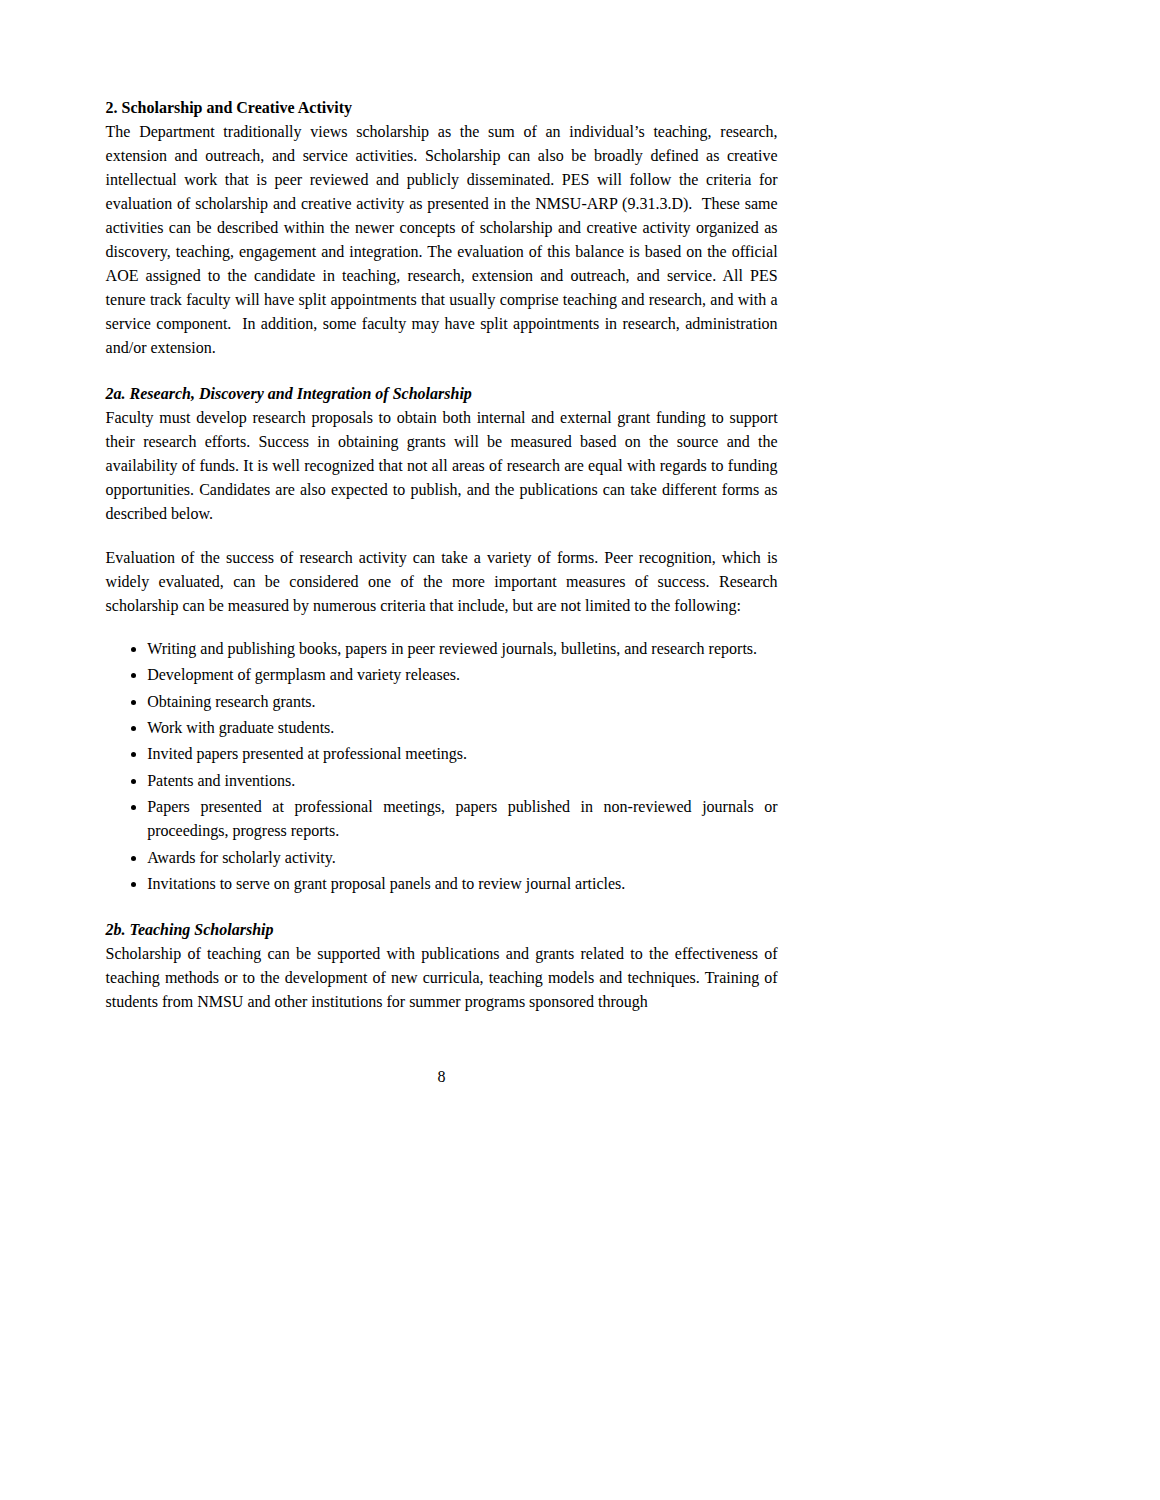2. Scholarship and Creative Activity
The Department traditionally views scholarship as the sum of an individual’s teaching, research, extension and outreach, and service activities. Scholarship can also be broadly defined as creative intellectual work that is peer reviewed and publicly disseminated. PES will follow the criteria for evaluation of scholarship and creative activity as presented in the NMSU-ARP (9.31.3.D). These same activities can be described within the newer concepts of scholarship and creative activity organized as discovery, teaching, engagement and integration. The evaluation of this balance is based on the official AOE assigned to the candidate in teaching, research, extension and outreach, and service. All PES tenure track faculty will have split appointments that usually comprise teaching and research, and with a service component. In addition, some faculty may have split appointments in research, administration and/or extension.
2a. Research, Discovery and Integration of Scholarship
Faculty must develop research proposals to obtain both internal and external grant funding to support their research efforts. Success in obtaining grants will be measured based on the source and the availability of funds. It is well recognized that not all areas of research are equal with regards to funding opportunities. Candidates are also expected to publish, and the publications can take different forms as described below.
Evaluation of the success of research activity can take a variety of forms. Peer recognition, which is widely evaluated, can be considered one of the more important measures of success. Research scholarship can be measured by numerous criteria that include, but are not limited to the following:
Writing and publishing books, papers in peer reviewed journals, bulletins, and research reports.
Development of germplasm and variety releases.
Obtaining research grants.
Work with graduate students.
Invited papers presented at professional meetings.
Patents and inventions.
Papers presented at professional meetings, papers published in non-reviewed journals or proceedings, progress reports.
Awards for scholarly activity.
Invitations to serve on grant proposal panels and to review journal articles.
2b. Teaching Scholarship
Scholarship of teaching can be supported with publications and grants related to the effectiveness of teaching methods or to the development of new curricula, teaching models and techniques. Training of students from NMSU and other institutions for summer programs sponsored through
8